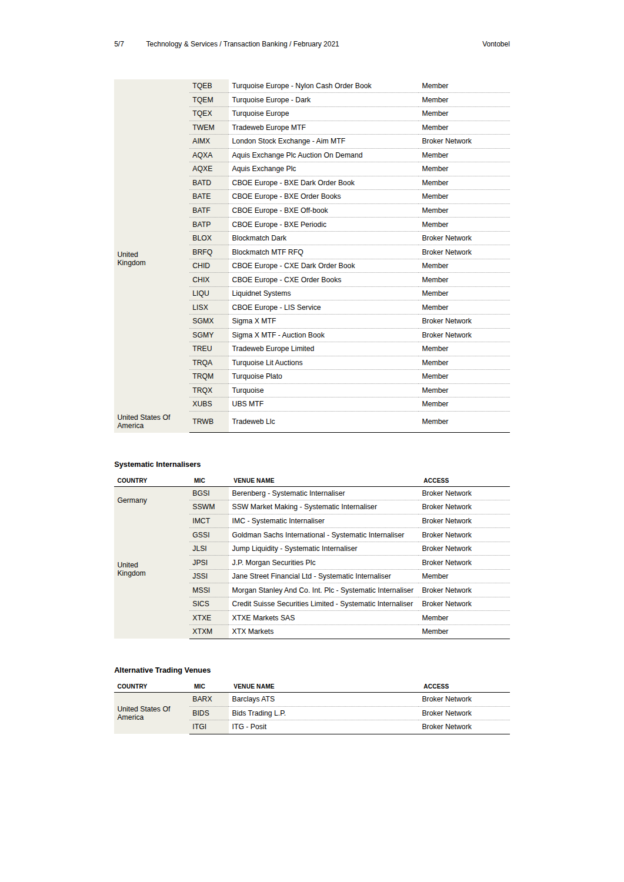5/7 Technology & Services / Transaction Banking / February 2021
Vontobel
| | TQEB | Turquoise Europe - Nylon Cash Order Book | Member |
| | TQEM | Turquoise Europe - Dark | Member |
| | TQEX | Turquoise Europe | Member |
| | TWEM | Tradeweb Europe MTF | Member |
| United Kingdom | AIMX | London Stock Exchange - Aim MTF | Broker Network |
| AQXA | Aquis Exchange Plc Auction On Demand | Member |
| AQXE | Aquis Exchange Plc | Member |
| BATD | CBOE Europe - BXE Dark Order Book | Member |
| BATE | CBOE Europe - BXE Order Books | Member |
| BATF | CBOE Europe - BXE Off-book | Member |
| BATP | CBOE Europe - BXE Periodic | Member |
| BLOX | Blockmatch Dark | Broker Network |
| BRFQ | Blockmatch MTF RFQ | Broker Network |
| CHID | CBOE Europe - CXE Dark Order Book | Member |
| CHIX | CBOE Europe - CXE Order Books | Member |
| LIQU | Liquidnet Systems | Member |
| LISX | CBOE Europe - LIS Service | Member |
| SGMX | Sigma X MTF | Broker Network |
| SGMY | Sigma X MTF - Auction Book | Broker Network |
| TREU | Tradeweb Europe Limited | Member |
| TRQA | Turquoise Lit Auctions | Member |
| TRQM | Turquoise Plato | Member |
| | TRQX | Turquoise | Member |
| | XUBS | UBS MTF | Member |
| United States Of America | TRWB | Tradeweb Llc | Member |
Systematic Internalisers
| COUNTRY | MIC | VENUE NAME | ACCESS |
| --- | --- | --- | --- |
| Germany | BGSI | Berenberg - Systematic Internaliser | Broker Network |
| SSWM | SSW Market Making - Systematic Internaliser | Broker Network |
| United Kingdom | IMCT | IMC - Systematic Internaliser | Broker Network |
| GSSI | Goldman Sachs International - Systematic Internaliser | Broker Network |
| JLSI | Jump Liquidity - Systematic Internaliser | Broker Network |
| JPSI | J.P. Morgan Securities Plc | Broker Network |
| JSSI | Jane Street Financial Ltd - Systematic Internaliser | Member |
| MSSI | Morgan Stanley And Co. Int. Plc - Systematic Internaliser | Broker Network |
| SICS | Credit Suisse Securities Limited - Systematic Internaliser | Broker Network |
| XTXE | XTXE Markets SAS | Member |
| | XTXM | XTX Markets | Member |
Alternative Trading Venues
| COUNTRY | MIC | VENUE NAME | ACCESS |
| --- | --- | --- | --- |
| United States Of America | BARX | Barclays ATS | Broker Network |
| BIDS | Bids Trading L.P. | Broker Network |
| ITGI | ITG - Posit | Broker Network |